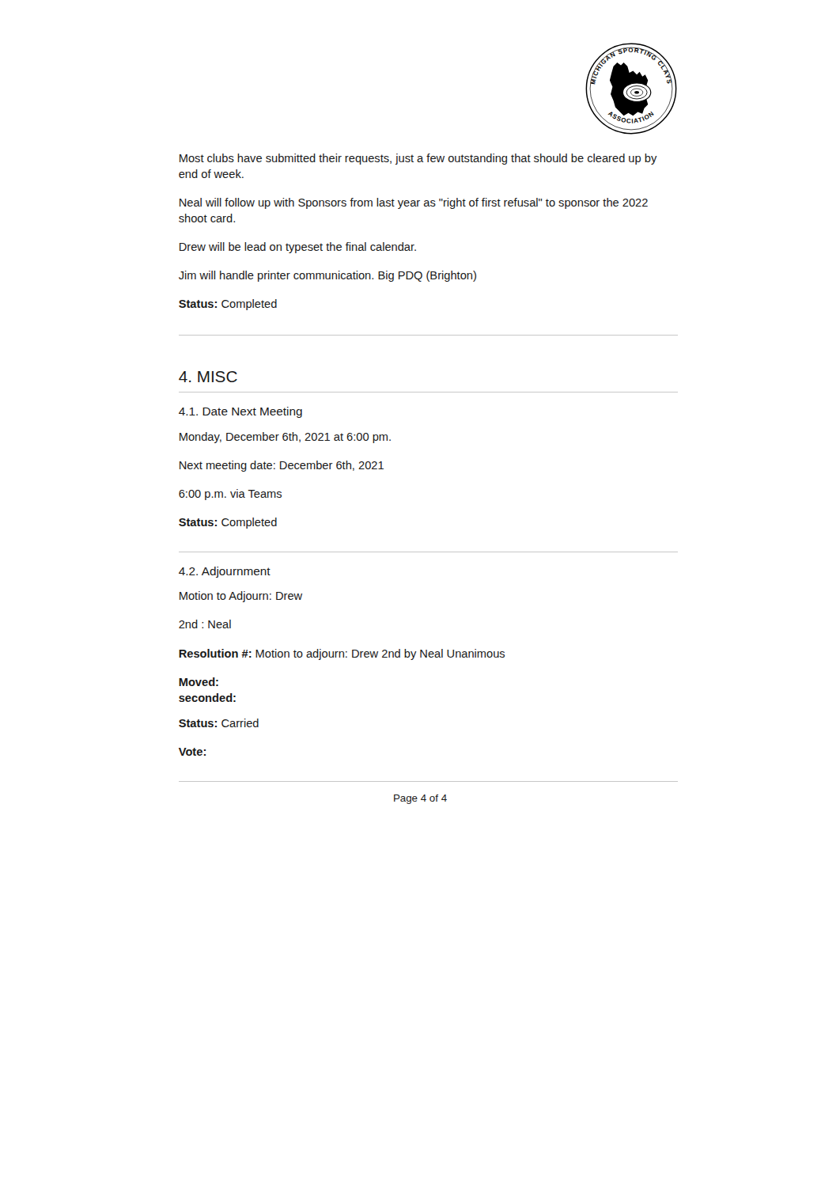MICHIGAN SPORTING CLAYS ASSOCIATION
Most clubs have submitted their requests, just a few outstanding that should be cleared up by end of week.
Neal will follow up with Sponsors from last year as "right of first refusal" to sponsor the 2022 shoot card.
Drew will be lead on typeset the final calendar.
Jim will handle printer communication. Big PDQ (Brighton)
Status: Completed
4. MISC
4.1. Date Next Meeting
Monday, December 6th, 2021 at 6:00 pm.
Next meeting date: December 6th, 2021
6:00 p.m. via Teams
Status: Completed
4.2. Adjournment
Motion to Adjourn: Drew
2nd : Neal
Resolution #: Motion to adjourn: Drew 2nd by Neal Unanimous
Moved:
seconded:
Status: Carried
Vote:
Page 4 of 4